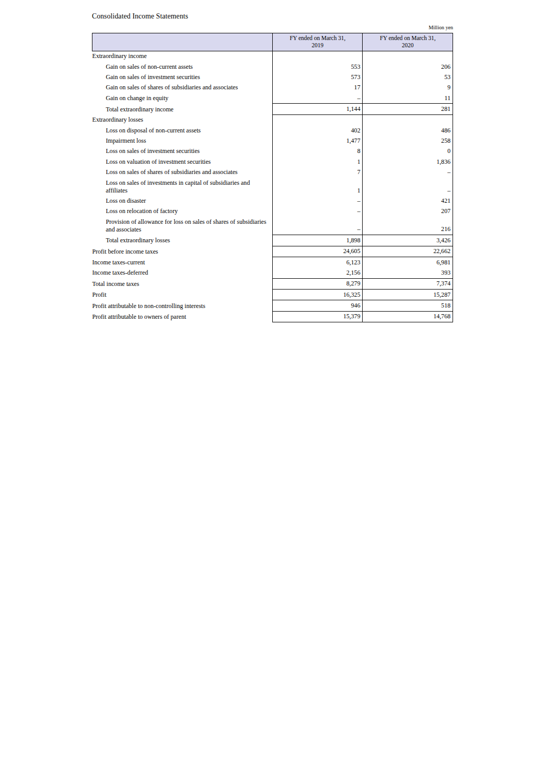Consolidated Income Statements
Million yen
| | FY ended on March 31, 2019 | FY ended on March 31, 2020 |
| --- | --- | --- |
| Extraordinary income | | |
| Gain on sales of non-current assets | 553 | 206 |
| Gain on sales of investment securities | 573 | 53 |
| Gain on sales of shares of subsidiaries and associates | 17 | 9 |
| Gain on change in equity | – | 11 |
| Total extraordinary income | 1,144 | 281 |
| Extraordinary losses | | |
| Loss on disposal of non-current assets | 402 | 486 |
| Impairment loss | 1,477 | 258 |
| Loss on sales of investment securities | 8 | 0 |
| Loss on valuation of investment securities | 1 | 1,836 |
| Loss on sales of shares of subsidiaries and associates | 7 | – |
| Loss on sales of investments in capital of subsidiaries and affiliates | 1 | – |
| Loss on disaster | – | 421 |
| Loss on relocation of factory | – | 207 |
| Provision of allowance for loss on sales of shares of subsidiaries and associates | – | 216 |
| Total extraordinary losses | 1,898 | 3,426 |
| Profit before income taxes | 24,605 | 22,662 |
| Income taxes-current | 6,123 | 6,981 |
| Income taxes-deferred | 2,156 | 393 |
| Total income taxes | 8,279 | 7,374 |
| Profit | 16,325 | 15,287 |
| Profit attributable to non-controlling interests | 946 | 518 |
| Profit attributable to owners of parent | 15,379 | 14,768 |